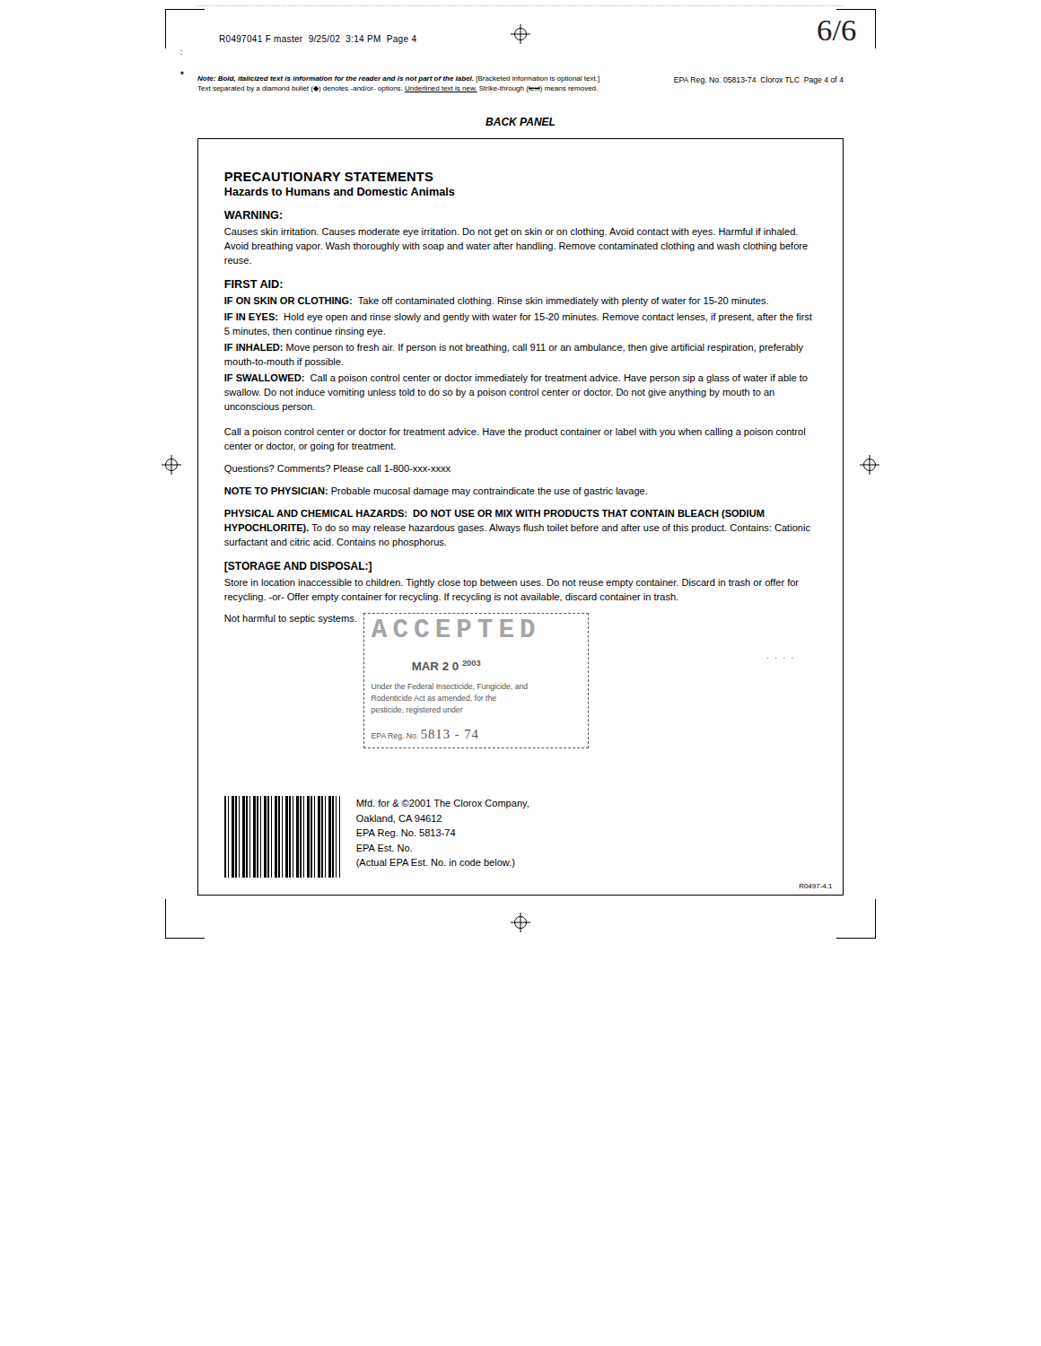6/6
:
•
R0497041 F master 9/25/02 3:14 PM Page 4
Note: Bold, italicized text is information for the reader and is not part of the label. [Bracketed information is optional text.]
Text separated by a diamond bullet (◆) denotes -and/or- options. Underlined text is new. Strike-through (text) means removed.
EPA Reg. No. 05813-74 Clorox TLC Page 4 of 4
BACK PANEL
PRECAUTIONARY STATEMENTS
Hazards to Humans and Domestic Animals
WARNING:
Causes skin irritation. Causes moderate eye irritation. Do not get on skin or on clothing. Avoid contact with eyes. Harmful if inhaled. Avoid breathing vapor. Wash thoroughly with soap and water after handling. Remove contaminated clothing and wash clothing before reuse.
FIRST AID:
IF ON SKIN OR CLOTHING: Take off contaminated clothing. Rinse skin immediately with plenty of water for 15-20 minutes.
IF IN EYES: Hold eye open and rinse slowly and gently with water for 15-20 minutes. Remove contact lenses, if present, after the first 5 minutes, then continue rinsing eye.
IF INHALED: Move person to fresh air. If person is not breathing, call 911 or an ambulance, then give artificial respiration, preferably mouth-to-mouth if possible.
IF SWALLOWED: Call a poison control center or doctor immediately for treatment advice. Have person sip a glass of water if able to swallow. Do not induce vomiting unless told to do so by a poison control center or doctor. Do not give anything by mouth to an unconscious person.
Call a poison control center or doctor for treatment advice. Have the product container or label with you when calling a poison control center or doctor, or going for treatment.
Questions? Comments? Please call 1-800-xxx-xxxx
NOTE TO PHYSICIAN: Probable mucosal damage may contraindicate the use of gastric lavage.
PHYSICAL AND CHEMICAL HAZARDS: DO NOT USE OR MIX WITH PRODUCTS THAT CONTAIN BLEACH (SODIUM HYPOCHLORITE). To do so may release hazardous gases. Always flush toilet before and after use of this product. Contains: Cationic surfactant and citric acid. Contains no phosphorus.
[STORAGE AND DISPOSAL:]
Store in location inaccessible to children. Tightly close top between uses. Do not reuse empty container. Discard in trash or offer for recycling. -or- Offer empty container for recycling. If recycling is not available, discard container in trash.
Not harmful to septic systems.
ACCEPTED
MAR 2 0 2003
Under the Federal Insecticide, Fungicide, and
Rodenticide Act as amended, for the
pesticide, registered under
EPA Reg. No. 5813 - 74
. . . .
Mfd. for & ©2001 The Clorox Company,
Oakland, CA 94612
EPA Reg. No. 5813-74
EPA Est. No.
(Actual EPA Est. No. in code below.)
R0497-4.1